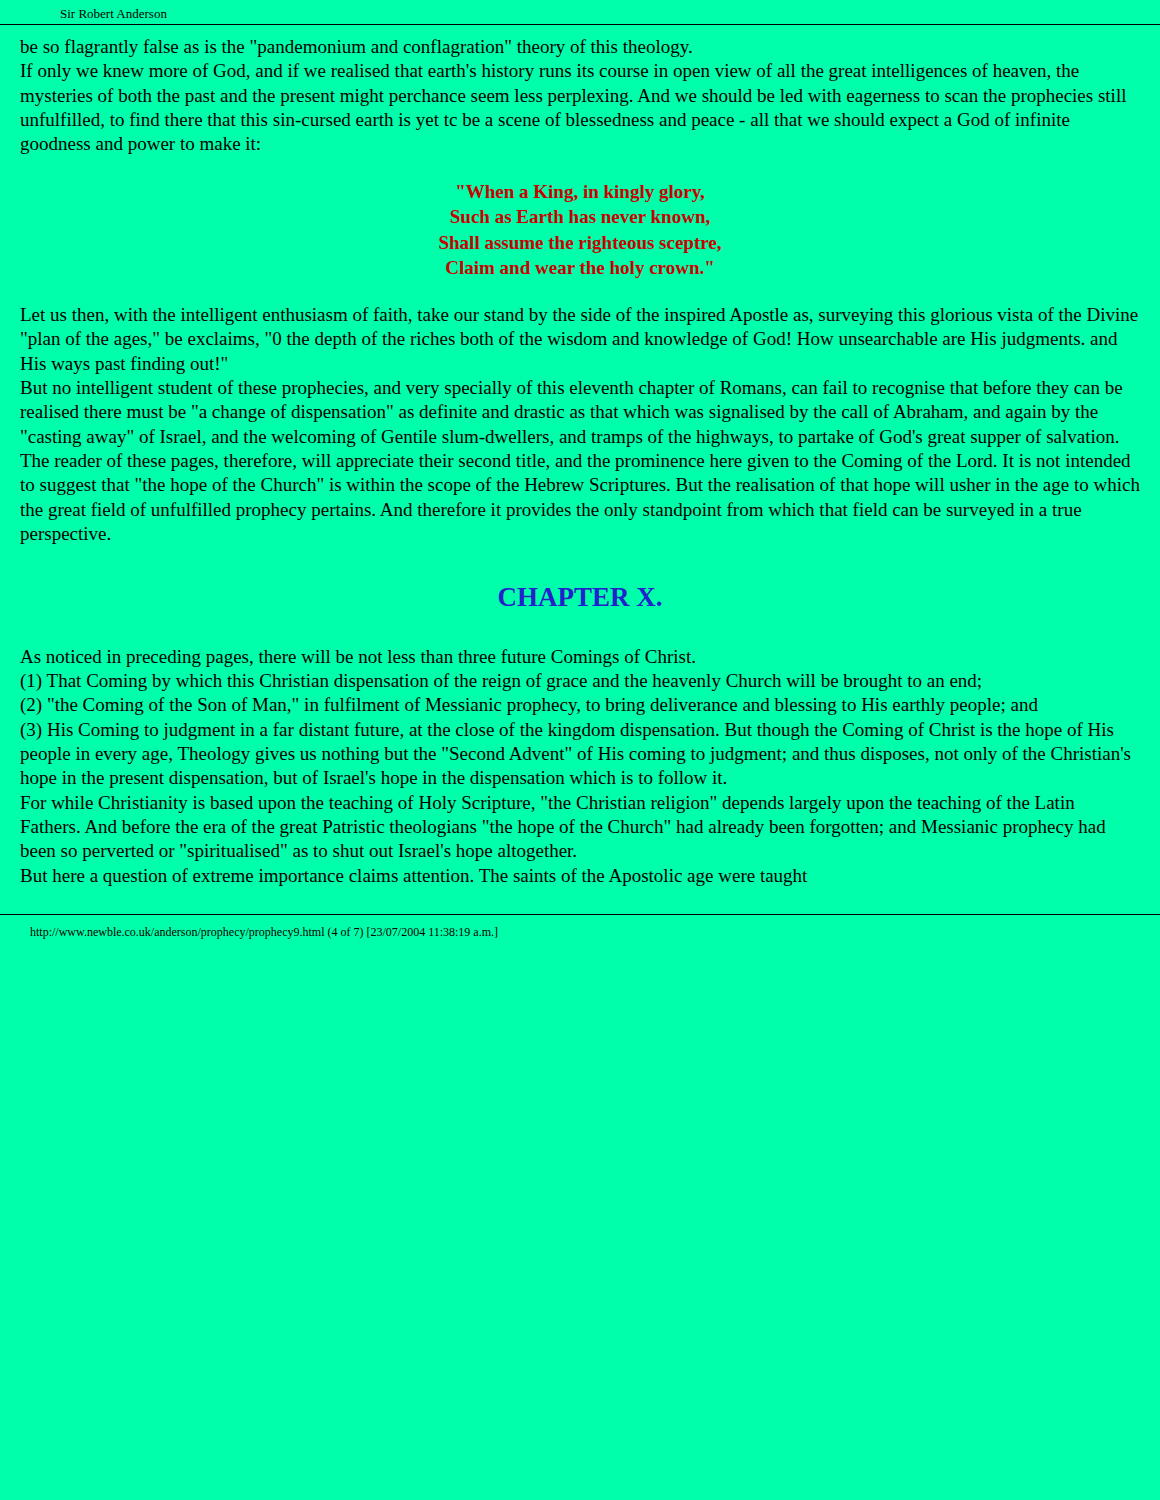Sir Robert Anderson
be so flagrantly false as is the "pandemonium and conflagration" theory of this theology.
If only we knew more of God, and if we realised that earth's history runs its course in open view of all the great intelligences of heaven, the mysteries of both the past and the present might perchance seem less perplexing. And we should be led with eagerness to scan the prophecies still unfulfilled, to find there that this sin-cursed earth is yet tc be a scene of blessedness and peace - all that we should expect a God of infinite goodness and power to make it:
"When a King, in kingly glory,
Such as Earth has never known,
Shall assume the righteous sceptre,
Claim and wear the holy crown."
Let us then, with the intelligent enthusiasm of faith, take our stand by the side of the inspired Apostle as, surveying this glorious vista of the Divine "plan of the ages," be exclaims, "0 the depth of the riches both of the wisdom and knowledge of God! How unsearchable are His judgments. and His ways past finding out!"
But no intelligent student of these prophecies, and very specially of this eleventh chapter of Romans, can fail to recognise that before they can be realised there must be "a change of dispensation" as definite and drastic as that which was signalised by the call of Abraham, and again by the "casting away" of Israel, and the welcoming of Gentile slum-dwellers, and tramps of the highways, to partake of God's great supper of salvation. The reader of these pages, therefore, will appreciate their second title, and the prominence here given to the Coming of the Lord. It is not intended to suggest that "the hope of the Church" is within the scope of the Hebrew Scriptures. But the realisation of that hope will usher in the age to which the great field of unfulfilled prophecy pertains. And therefore it provides the only standpoint from which that field can be surveyed in a true perspective.
CHAPTER X.
As noticed in preceding pages, there will be not less than three future Comings of Christ.
(1) That Coming by which this Christian dispensation of the reign of grace and the heavenly Church will be brought to an end;
(2) "the Coming of the Son of Man," in fulfilment of Messianic prophecy, to bring deliverance and blessing to His earthly people; and
(3) His Coming to judgment in a far distant future, at the close of the kingdom dispensation. But though the Coming of Christ is the hope of His people in every age, Theology gives us nothing but the "Second Advent" of His coming to judgment; and thus disposes, not only of the Christian's hope in the present dispensation, but of Israel's hope in the dispensation which is to follow it.
For while Christianity is based upon the teaching of Holy Scripture, "the Christian religion" depends largely upon the teaching of the Latin Fathers. And before the era of the great Patristic theologians "the hope of the Church" had already been forgotten; and Messianic prophecy had been so perverted or "spiritualised" as to shut out Israel's hope altogether.
But here a question of extreme importance claims attention. The saints of the Apostolic age were taught
http://www.newble.co.uk/anderson/prophecy/prophecy9.html (4 of 7) [23/07/2004 11:38:19 a.m.]